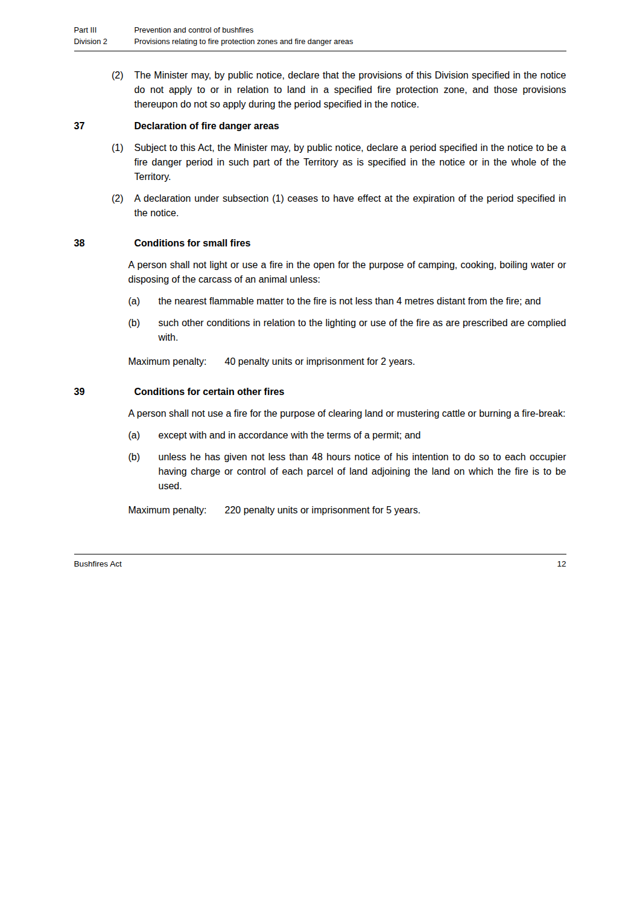Part III Prevention and control of bushfires Division 2 Provisions relating to fire protection zones and fire danger areas
(2)
The Minister may, by public notice, declare that the provisions of this Division specified in the notice do not apply to or in relation to land in a specified fire protection zone, and those provisions thereupon do not so apply during the period specified in the notice.
37
Declaration of fire danger areas
(1)
Subject to this Act, the Minister may, by public notice, declare a period specified in the notice to be a fire danger period in such part of the Territory as is specified in the notice or in the whole of the Territory.
(2)
A declaration under subsection (1) ceases to have effect at the expiration of the period specified in the notice.
38
Conditions for small fires
A person shall not light or use a fire in the open for the purpose of camping, cooking, boiling water or disposing of the carcass of an animal unless:
(a)
the nearest flammable matter to the fire is not less than 4 metres distant from the fire; and
(b)
such other conditions in relation to the lighting or use of the fire as are prescribed are complied with.
Maximum penalty:
40 penalty units or imprisonment for 2 years.
39
Conditions for certain other fires
A person shall not use a fire for the purpose of clearing land or mustering cattle or burning a fire-break:
(a)
except with and in accordance with the terms of a permit; and
(b)
unless he has given not less than 48 hours notice of his intention to do so to each occupier having charge or control of each parcel of land adjoining the land on which the fire is to be used.
Maximum penalty:
220 penalty units or imprisonment for 5 years.
Bushfires Act
12